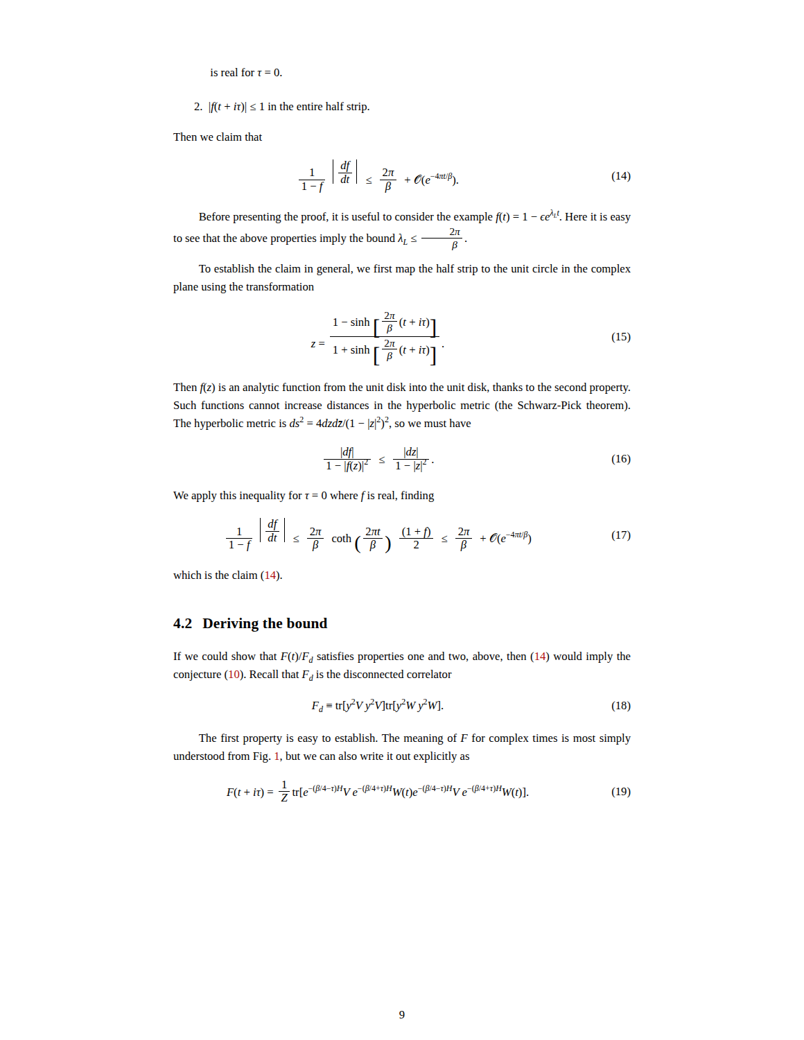is real for τ = 0.
2. |f(t + iτ)| ≤ 1 in the entire half strip.
Then we claim that
11 − f df dt ≤ 2π β + 𝒪(e−4πt/β).
(14)
Before presenting the proof, it is useful to consider the example f(t) = 1 − ϵeλLt. Here it is easy to see that the above properties imply the bound λL ≤ 2π β.
To establish the claim in general, we first map the half strip to the unit circle in the complex plane using the transformation
z = 1 − sinh [2π β(t + iτ)] 1 + sinh [2π β(t + iτ)] .
(15)
Then f(z) is an analytic function from the unit disk into the unit disk, thanks to the second property. Such functions cannot increase distances in the hyperbolic metric (the Schwarz-Pick theorem). The hyperbolic metric is ds2 = 4dzdz̄/(1 − |z|2)2, so we must have
|df|1 − |f(z)|2 ≤ |dz|1 − |z|2.
(16)
We apply this inequality for τ = 0 where f is real, finding
11 − f df dt ≤ 2π β coth (2πt β) (1 + f) 2 ≤ 2π β + 𝒪(e−4πt/β)
(17)
which is the claim (14).
4.2 Deriving the bound
If we could show that F(t)/Fd satisfies properties one and two, above, then (14) would imply the conjecture (10). Recall that Fd is the disconnected correlator
Fd ≡ tr[y2V y2V]tr[y2W y2W].
(18)
The first property is easy to establish. The meaning of F for complex times is most simply understood from Fig. 1, but we can also write it out explicitly as
F(t + iτ) = 1 Z tr[e−(β/4−τ)HV e−(β/4+τ)HW(t)e−(β/4−τ)HV e−(β/4+τ)HW(t)].
(19)
9